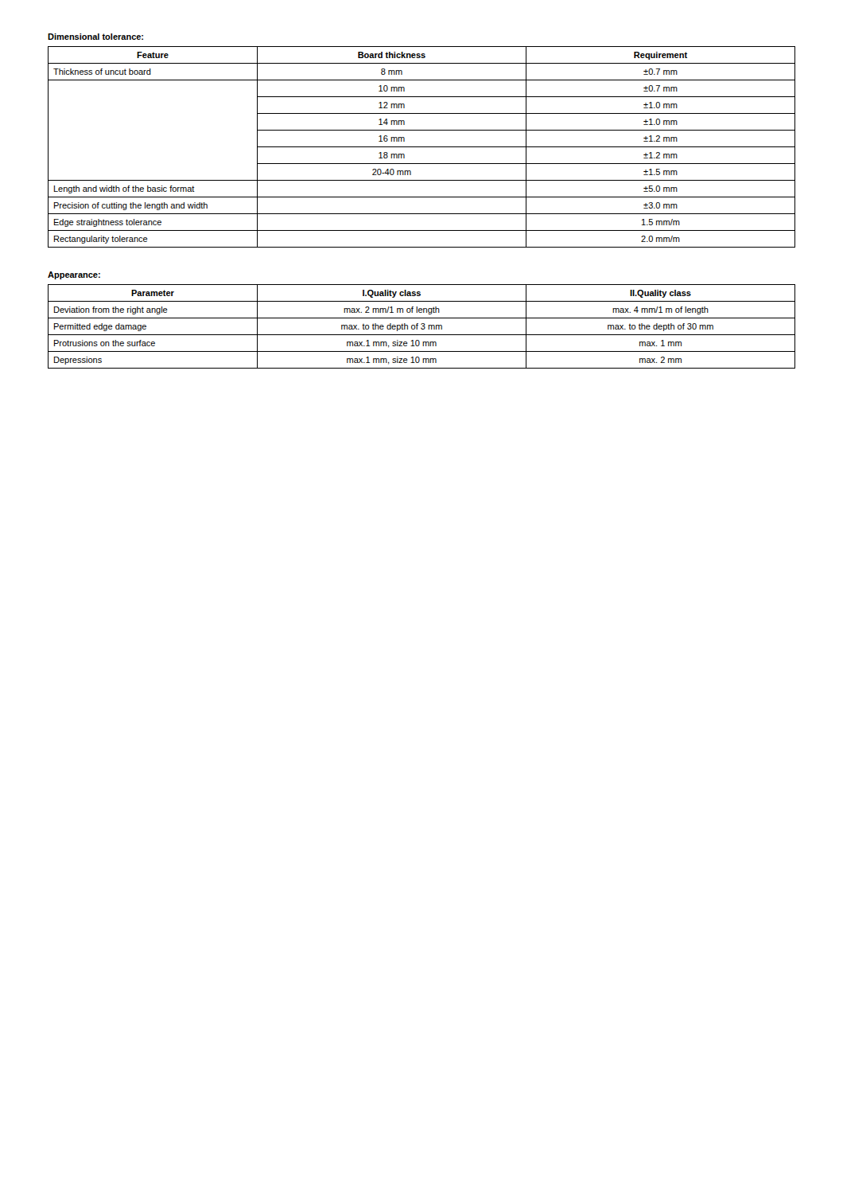Dimensional tolerance:
| Feature | Board thickness | Requirement |
| --- | --- | --- |
| Thickness of uncut board | 8 mm | ±0.7 mm |
| | 10 mm | ±0.7 mm |
| | 12 mm | ±1.0 mm |
| | 14 mm | ±1.0 mm |
| | 16 mm | ±1.2 mm |
| | 18 mm | ±1.2 mm |
| | 20-40 mm | ±1.5 mm |
| Length and width of the basic format | | ±5.0 mm |
| Precision of cutting the length and width | | ±3.0 mm |
| Edge straightness tolerance | | 1.5 mm/m |
| Rectangularity tolerance | | 2.0 mm/m |
Appearance:
| Parameter | I.Quality class | II.Quality class |
| --- | --- | --- |
| Deviation from the right angle | max. 2 mm/1 m of length | max. 4 mm/1 m of length |
| Permitted edge damage | max. to the depth of 3 mm | max. to the depth of 30 mm |
| Protrusions on the surface | max.1 mm, size 10 mm | max. 1 mm |
| Depressions | max.1 mm, size 10 mm | max. 2 mm |